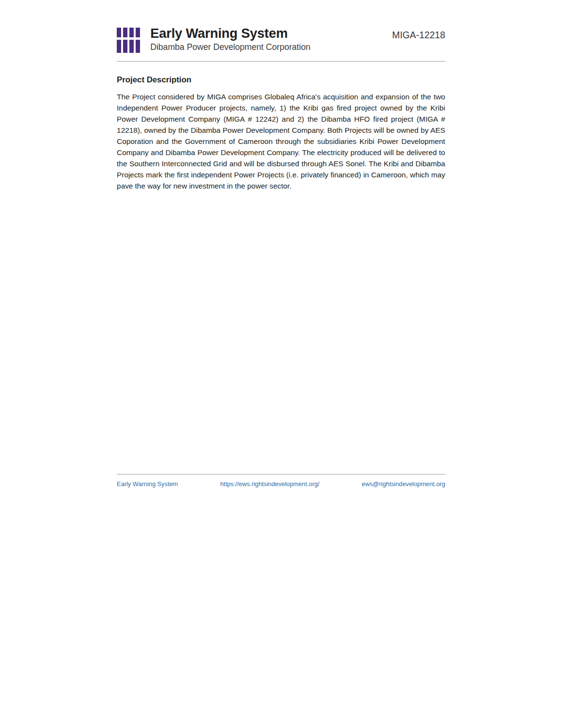EWS bars logo
Early Warning System
Dibamba Power Development Corporation
MIGA-12218
Project Description
The Project considered by MIGA comprises Globaleq Africa's acquisition and expansion of the two Independent Power Producer projects, namely, 1) the Kribi gas fired project owned by the Kribi Power Development Company (MIGA # 12242) and 2) the Dibamba HFO fired project (MIGA # 12218), owned by the Dibamba Power Development Company. Both Projects will be owned by AES Coporation and the Government of Cameroon through the subsidiaries Kribi Power Development Company and Dibamba Power Development Company. The electricity produced will be delivered to the Southern Interconnected Grid and will be disbursed through AES Sonel. The Kribi and Dibamba Projects mark the first independent Power Projects (i.e. privately financed) in Cameroon, which may pave the way for new investment in the power sector.
Early Warning System
https://ews.rightsindevelopment.org/
ews@rightsindevelopment.org